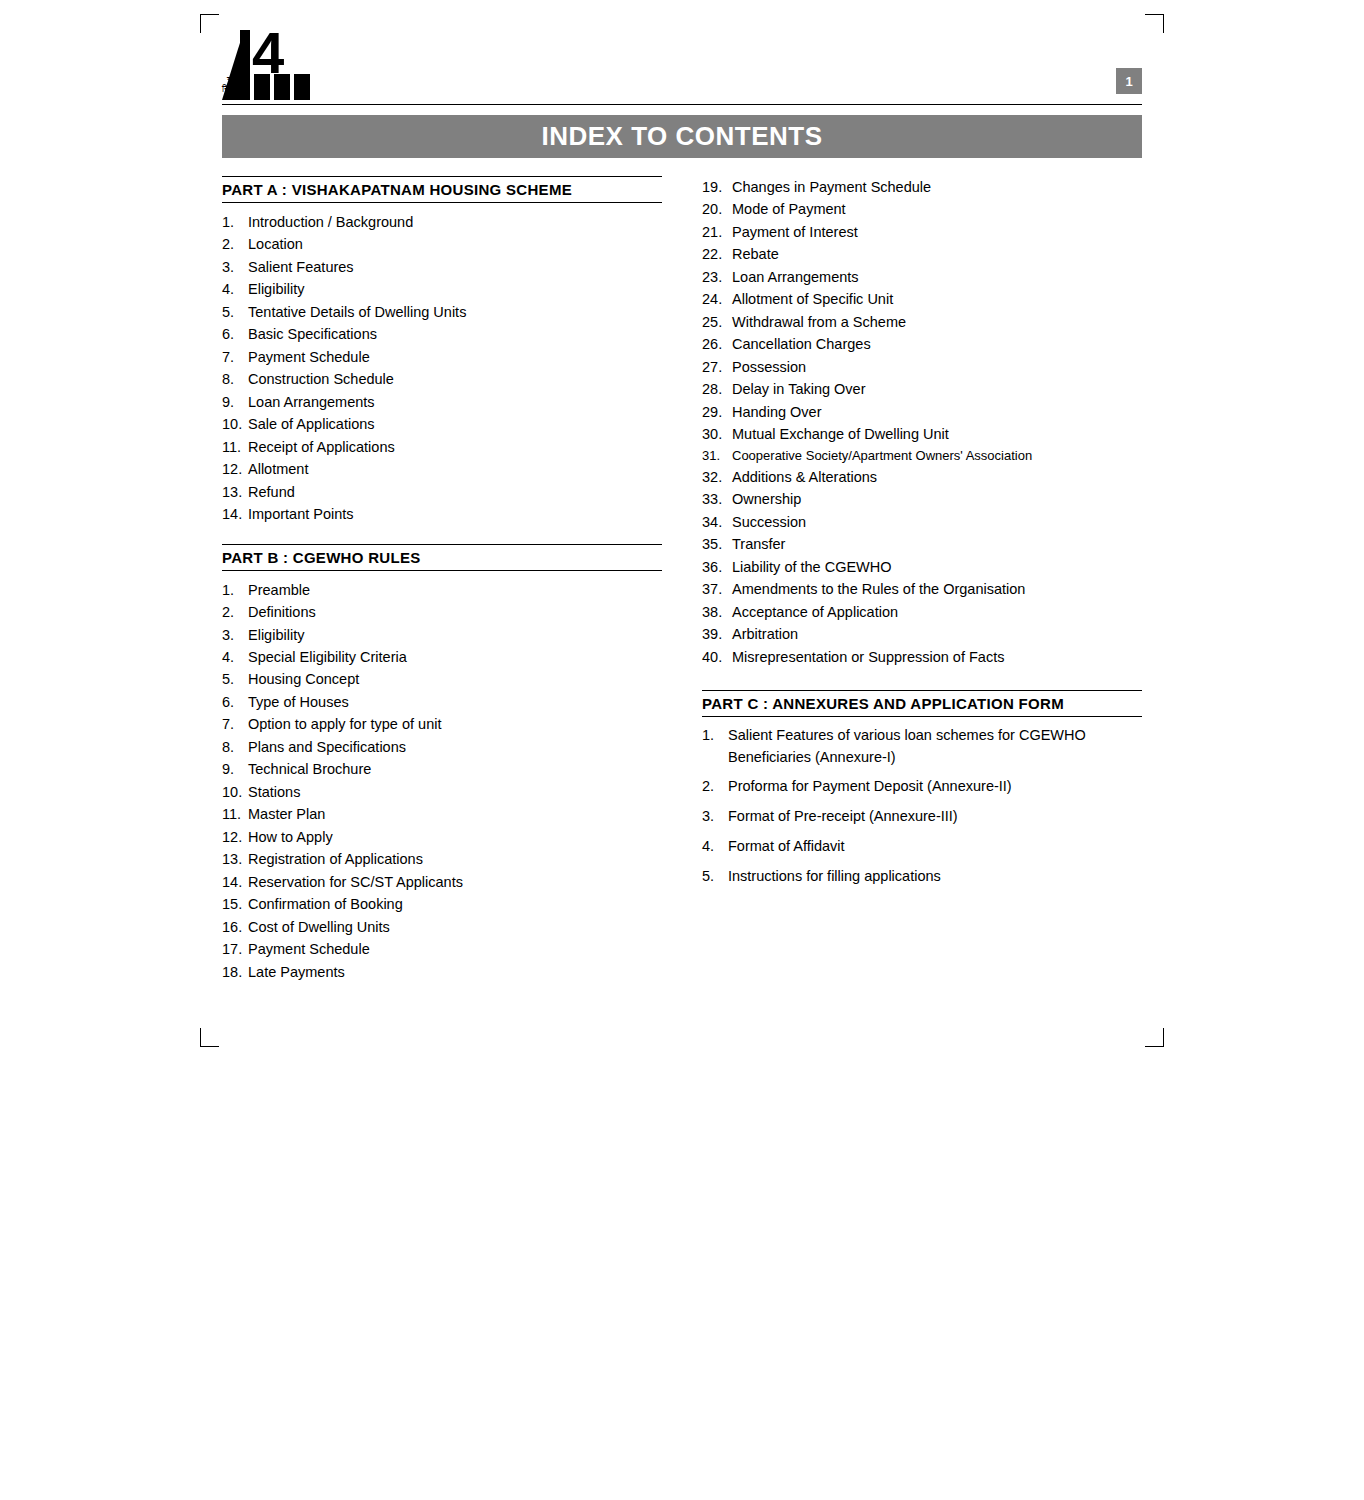गृह
निर्माण
4
1
INDEX TO CONTENTS
PART A : VISHAKAPATNAM HOUSING SCHEME
Introduction / Background
Location
Salient Features
Eligibility
Tentative Details of Dwelling Units
Basic Specifications
Payment Schedule
Construction Schedule
Loan Arrangements
Sale of Applications
Receipt of Applications
Allotment
Refund
Important Points
PART B : CGEWHO RULES
Preamble
Definitions
Eligibility
Special Eligibility Criteria
Housing Concept
Type of Houses
Option to apply for type of unit
Plans and Specifications
Technical Brochure
Stations
Master Plan
How to Apply
Registration of Applications
Reservation for SC/ST Applicants
Confirmation of Booking
Cost of Dwelling Units
Payment Schedule
Late Payments
Changes in Payment Schedule
Mode of Payment
Payment of Interest
Rebate
Loan Arrangements
Allotment of Specific Unit
Withdrawal from a Scheme
Cancellation Charges
Possession
Delay in Taking Over
Handing Over
Mutual Exchange of Dwelling Unit
Cooperative Society/Apartment Owners' Association
Additions & Alterations
Ownership
Succession
Transfer
Liability of the CGEWHO
Amendments to the Rules of the Organisation
Acceptance of Application
Arbitration
Misrepresentation or Suppression of Facts
PART C : ANNEXURES AND APPLICATION FORM
Salient Features of various loan schemes for CGEWHO Beneficiaries (Annexure-I)
Proforma for Payment Deposit (Annexure-II)
Format of Pre-receipt (Annexure-III)
Format of Affidavit
Instructions for filling applications